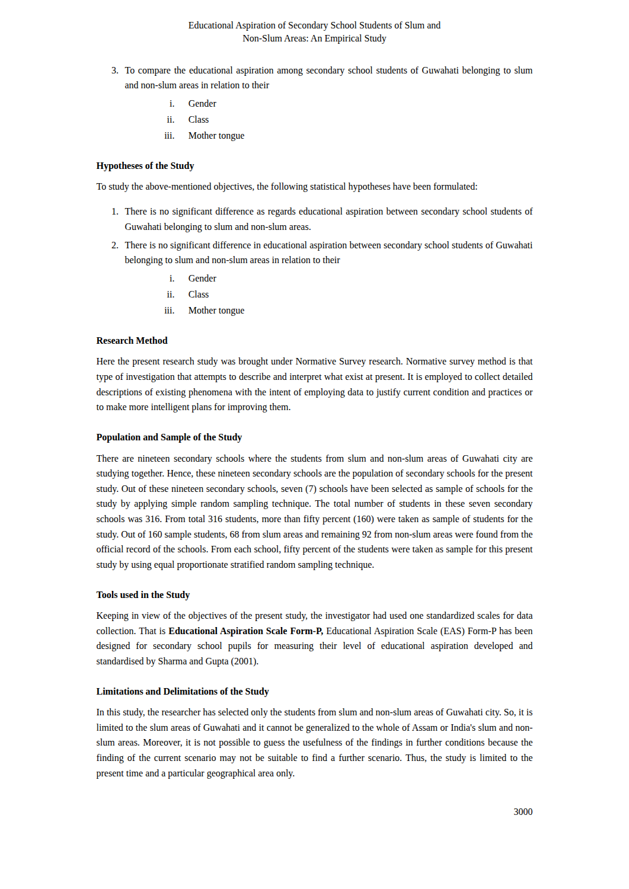Educational Aspiration of Secondary School Students of Slum and
Non-Slum Areas: An Empirical Study
To compare the educational aspiration among secondary school students of Guwahati belonging to slum and non-slum areas in relation to their
Gender
Class
Mother tongue
Hypotheses of the Study
To study the above-mentioned objectives, the following statistical hypotheses have been formulated:
There is no significant difference as regards educational aspiration between secondary school students of Guwahati belonging to slum and non-slum areas.
There is no significant difference in educational aspiration between secondary school students of Guwahati belonging to slum and non-slum areas in relation to their
Gender
Class
Mother tongue
Research Method
Here the present research study was brought under Normative Survey research. Normative survey method is that type of investigation that attempts to describe and interpret what exist at present. It is employed to collect detailed descriptions of existing phenomena with the intent of employing data to justify current condition and practices or to make more intelligent plans for improving them.
Population and Sample of the Study
There are nineteen secondary schools where the students from slum and non-slum areas of Guwahati city are studying together. Hence, these nineteen secondary schools are the population of secondary schools for the present study. Out of these nineteen secondary schools, seven (7) schools have been selected as sample of schools for the study by applying simple random sampling technique. The total number of students in these seven secondary schools was 316. From total 316 students, more than fifty percent (160) were taken as sample of students for the study. Out of 160 sample students, 68 from slum areas and remaining 92 from non-slum areas were found from the official record of the schools. From each school, fifty percent of the students were taken as sample for this present study by using equal proportionate stratified random sampling technique.
Tools used in the Study
Keeping in view of the objectives of the present study, the investigator had used one standardized scales for data collection. That is Educational Aspiration Scale Form-P, Educational Aspiration Scale (EAS) Form-P has been designed for secondary school pupils for measuring their level of educational aspiration developed and standardised by Sharma and Gupta (2001).
Limitations and Delimitations of the Study
In this study, the researcher has selected only the students from slum and non-slum areas of Guwahati city. So, it is limited to the slum areas of Guwahati and it cannot be generalized to the whole of Assam or India's slum and non-slum areas. Moreover, it is not possible to guess the usefulness of the findings in further conditions because the finding of the current scenario may not be suitable to find a further scenario. Thus, the study is limited to the present time and a particular geographical area only.
3000